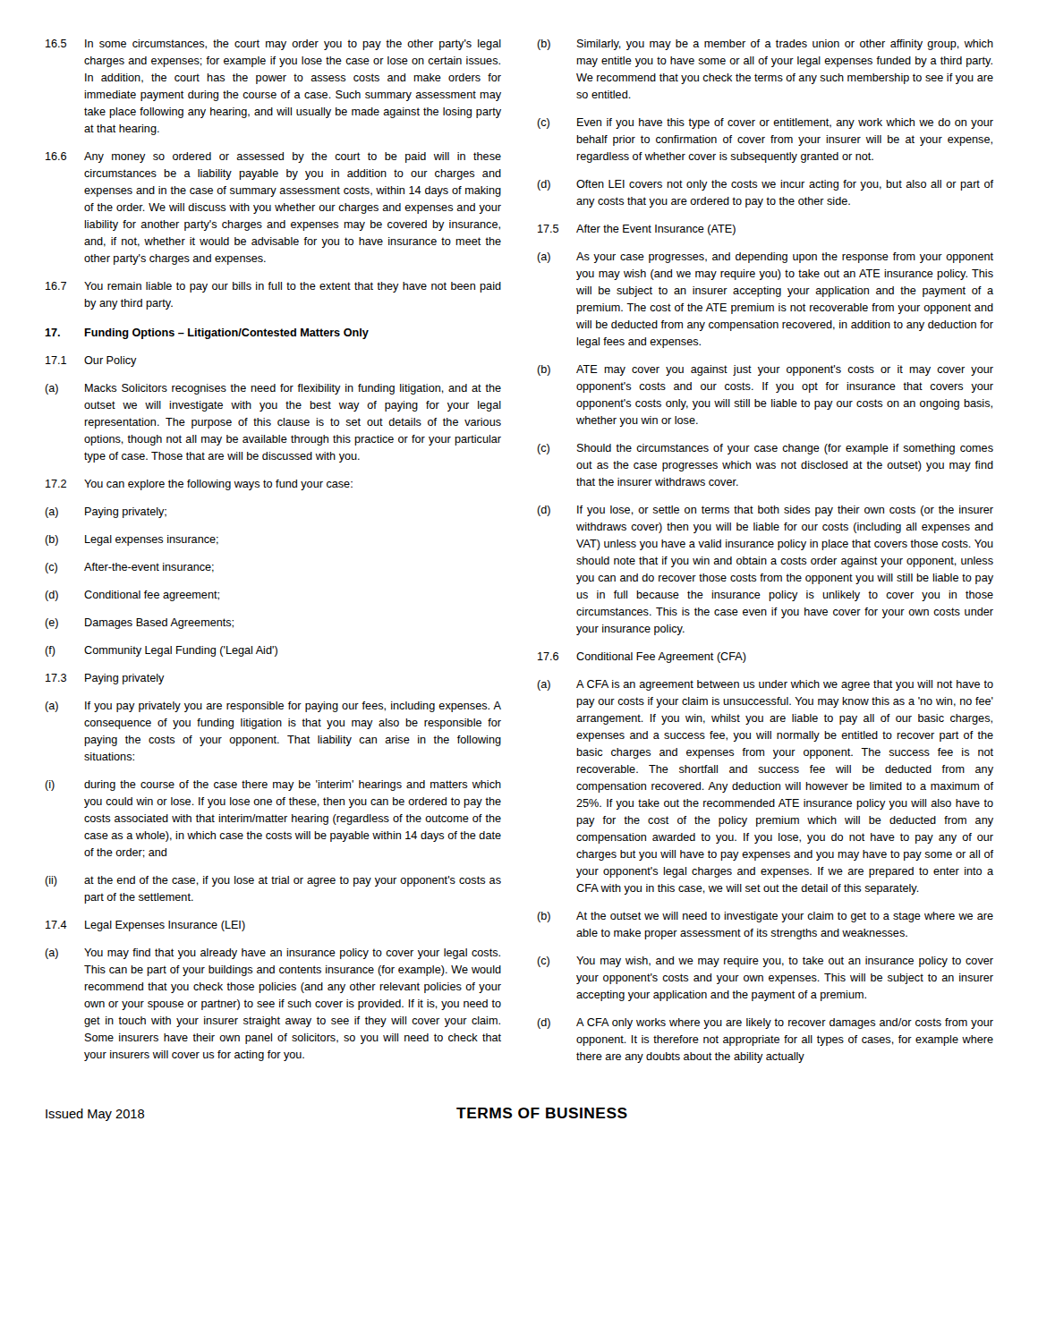16.5
In some circumstances, the court may order you to pay the other party's legal charges and expenses; for example if you lose the case or lose on certain issues. In addition, the court has the power to assess costs and make orders for immediate payment during the course of a case. Such summary assessment may take place following any hearing, and will usually be made against the losing party at that hearing.
16.6
Any money so ordered or assessed by the court to be paid will in these circumstances be a liability payable by you in addition to our charges and expenses and in the case of summary assessment costs, within 14 days of making of the order. We will discuss with you whether our charges and expenses and your liability for another party's charges and expenses may be covered by insurance, and, if not, whether it would be advisable for you to have insurance to meet the other party's charges and expenses.
16.7
You remain liable to pay our bills in full to the extent that they have not been paid by any third party.
17. Funding Options – Litigation/Contested Matters Only
17.1
Our Policy
(a)
Macks Solicitors recognises the need for flexibility in funding litigation, and at the outset we will investigate with you the best way of paying for your legal representation. The purpose of this clause is to set out details of the various options, though not all may be available through this practice or for your particular type of case. Those that are will be discussed with you.
17.2
You can explore the following ways to fund your case:
(a)
Paying privately;
(b)
Legal expenses insurance;
(c)
After-the-event insurance;
(d)
Conditional fee agreement;
(e)
Damages Based Agreements;
(f)
Community Legal Funding ('Legal Aid')
17.3
Paying privately
(a)
If you pay privately you are responsible for paying our fees, including expenses. A consequence of you funding litigation is that you may also be responsible for paying the costs of your opponent. That liability can arise in the following situations:
(i)
during the course of the case there may be 'interim' hearings and matters which you could win or lose. If you lose one of these, then you can be ordered to pay the costs associated with that interim/matter hearing (regardless of the outcome of the case as a whole), in which case the costs will be payable within 14 days of the date of the order; and
(ii)
at the end of the case, if you lose at trial or agree to pay your opponent's costs as part of the settlement.
17.4
Legal Expenses Insurance (LEI)
(a)
You may find that you already have an insurance policy to cover your legal costs. This can be part of your buildings and contents insurance (for example). We would recommend that you check those policies (and any other relevant policies of your own or your spouse or partner) to see if such cover is provided. If it is, you need to get in touch with your insurer straight away to see if they will cover your claim. Some insurers have their own panel of solicitors, so you will need to check that your insurers will cover us for acting for you.
(b)
Similarly, you may be a member of a trades union or other affinity group, which may entitle you to have some or all of your legal expenses funded by a third party. We recommend that you check the terms of any such membership to see if you are so entitled.
(c)
Even if you have this type of cover or entitlement, any work which we do on your behalf prior to confirmation of cover from your insurer will be at your expense, regardless of whether cover is subsequently granted or not.
(d)
Often LEI covers not only the costs we incur acting for you, but also all or part of any costs that you are ordered to pay to the other side.
17.5
After the Event Insurance (ATE)
(a)
As your case progresses, and depending upon the response from your opponent you may wish (and we may require you) to take out an ATE insurance policy. This will be subject to an insurer accepting your application and the payment of a premium. The cost of the ATE premium is not recoverable from your opponent and will be deducted from any compensation recovered, in addition to any deduction for legal fees and expenses.
(b)
ATE may cover you against just your opponent's costs or it may cover your opponent's costs and our costs. If you opt for insurance that covers your opponent's costs only, you will still be liable to pay our costs on an ongoing basis, whether you win or lose.
(c)
Should the circumstances of your case change (for example if something comes out as the case progresses which was not disclosed at the outset) you may find that the insurer withdraws cover.
(d)
If you lose, or settle on terms that both sides pay their own costs (or the insurer withdraws cover) then you will be liable for our costs (including all expenses and VAT) unless you have a valid insurance policy in place that covers those costs. You should note that if you win and obtain a costs order against your opponent, unless you can and do recover those costs from the opponent you will still be liable to pay us in full because the insurance policy is unlikely to cover you in those circumstances. This is the case even if you have cover for your own costs under your insurance policy.
17.6
Conditional Fee Agreement (CFA)
(a)
A CFA is an agreement between us under which we agree that you will not have to pay our costs if your claim is unsuccessful. You may know this as a 'no win, no fee' arrangement. If you win, whilst you are liable to pay all of our basic charges, expenses and a success fee, you will normally be entitled to recover part of the basic charges and expenses from your opponent. The success fee is not recoverable. The shortfall and success fee will be deducted from any compensation recovered. Any deduction will however be limited to a maximum of 25%. If you take out the recommended ATE insurance policy you will also have to pay for the cost of the policy premium which will be deducted from any compensation awarded to you. If you lose, you do not have to pay any of our charges but you will have to pay expenses and you may have to pay some or all of your opponent's legal charges and expenses. If we are prepared to enter into a CFA with you in this case, we will set out the detail of this separately.
(b)
At the outset we will need to investigate your claim to get to a stage where we are able to make proper assessment of its strengths and weaknesses.
(c)
You may wish, and we may require you, to take out an insurance policy to cover your opponent's costs and your own expenses. This will be subject to an insurer accepting your application and the payment of a premium.
(d)
A CFA only works where you are likely to recover damages and/or costs from your opponent. It is therefore not appropriate for all types of cases, for example where there are any doubts about the ability actually
Issued May 2018
TERMS OF BUSINESS